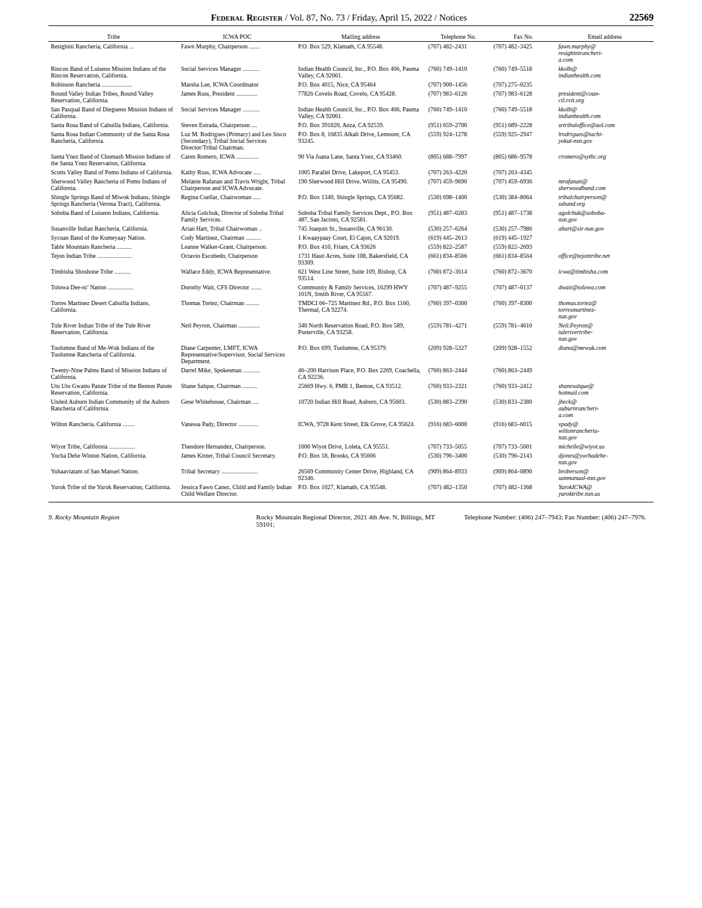Federal Register / Vol. 87, No. 73 / Friday, April 15, 2022 / Notices
22569
| Tribe | ICWA POC | Mailing address | Telephone No. | Fax No. | Email address |
| --- | --- | --- | --- | --- | --- |
| Resighini Rancheria, California ... | Fawn Murphy, Chairperson ....... | P.O. Box 529, Klamath, CA 95548. | (707) 482–2431 | (707) 482–3425 | fawn.murphy@ resighinirancheri- a.com |
| Rincon Band of Luiseno Mission Indians of the Rincon Reservation, California. | Social Services Manager ........... | Indian Health Council, Inc., P.O. Box 406, Pauma Valley, CA 92061. | (760) 749–1410 | (760) 749–5518 | kkolb@ indianhealth.com |
| Robinson Rancheria .................... | Marsha Lee, ICWA Coordinator | P.O. Box 4015, Nice, CA 95464 | (707) 900–1456 | (707) 275–0235 | |
| Round Valley Indian Tribes, Round Valley Reservation, California. | James Russ, President .............. | 77826 Covelo Road, Covelo, CA 95428. | (707) 983–6126 | (707) 983–6128 | president@coun- cil.rvit.org |
| San Pasqual Band of Diegueno Mission Indians of California. | Social Services Manager ........... | Indian Health Council, Inc., P.O. Box 406, Pauma Valley, CA 92061. | (760) 749–1410 | (760) 749–5518 | kkolb@ indianhealth.com |
| Santa Rosa Band of Cahuilla Indians, California. | Steven Estrada, Chairperson .... | P.O. Box 391820, Anza, CA 92539. | (951) 659–2700 | (951) 689–2228 | srtribaloffice@aol.com |
| Santa Rosa Indian Community of the Santa Rosa Rancheria, California. | Luz M. Rodrigues (Primary) and Leo Sisco (Secondary), Tribal Social Services Director/Tribal Chairman. | P.O. Box 8, 16835 Alkali Drive, Lemoore, CA 93245. | (559) 924–1278 | (559) 925–2947 | lrodrigues@tachi- yokut-nsn.gov |
| Santa Ynez Band of Chumash Mission Indians of the Santa Ynez Reservation, California. | Caren Romero, ICWA ............... | 90 Via Juana Lane, Santa Ynez, CA 93460. | (805) 688–7997 | (805) 686–9578 | cromero@sythc.org |
| Scotts Valley Band of Pomo Indians of California. | Kathy Russ, ICWA Advocate ..... | 1005 Parallel Drive, Lakeport, CA 95453. | (707) 263–4220 | (707) 263–4345 | |
| Sherwood Valley Rancheria of Pomo Indians of California. | Melanie Rafanan and Travis Wright, Tribal Chairperson and ICWA Advocate. | 190 Sherwood Hill Drive, Willits, CA 95490. | (707) 459–9690 | (707) 459–6936 | mrafanan@ sherwoodband.com |
| Shingle Springs Band of Miwok Indians, Shingle Springs Rancheria (Verona Tract), California. | Regina Cuellar, Chairwoman ..... | P.O. Box 1340, Shingle Springs, CA 95682. | (530) 698–1400 | (530) 384–8064 | tribalchairperson@ ssband.org |
| Soboba Band of Luiseno Indians, California. | Alicia Golchuk, Director of Soboba Tribal Family Services. | Soboba Tribal Family Services Dept., P.O. Box 487, San Jacinto, CA 92581. | (951) 487–0283 | (951) 487–1738 | agolchuk@soboba- nsn.gov |
| Susanville Indian Rancheria, California. | Arian Hart, Tribal Chairwoman .. | 745 Joaquin St., Susanville, CA 96130. | (530) 257–6264 | (530) 257–7986 | ahart@sir-nsn.gov |
| Sycuan Band of the Kumeyaay Nation. | Cody Martinez, Chairman .......... | 1 Kwaaypaay Court, El Cajon, CA 92019. | (619) 445–2613 | (619) 445–1927 | |
| Table Mountain Rancheria .......... | Leanne Walker-Grant, Chairperson. | P.O. Box 410, Friant, CA 93626 | (559) 822–2587 | (559) 822–2693 | |
| Tejon Indian Tribe ....................... | Octavio Escobedo, Chairperson | 1731 Hasti Acres, Suite 108, Bakersfield, CA 93309. | (661) 834–8566 | (661) 834–8564 | office@tejontribe.net |
| Timbisha Shoshone Tribe ........... | Wallace Eddy, ICWA Representative. | 621 West Line Street, Suite 109, Bishop, CA 93514. | (760) 872–3614 | (760) 872–3670 | icwa@timbisha.com |
| Tolowa Dee-ni’ Nation ................. | Dorothy Wait, CFS Director ....... | Community & Family Services, 16299 HWY 101N, Smith River, CA 95567. | (707) 487–9255 | (707) 487–0137 | dwait@tolowa.com |
| Torres Martinez Desert Cahuilla Indians, California. | Thomas Tortez, Chairman ......... | TMDCI 66–725 Martinez Rd., P.O. Box 1160, Thermal, CA 92274. | (760) 397–0300 | (760) 397–8300 | thomas.tortez@ torresmartinez- nsn.gov |
| Tule River Indian Tribe of the Tule River Reservation, California. | Neil Peyron, Chairman .............. | 340 North Reservation Road, P.O. Box 589, Porterville, CA 93258. | (559) 781–4271 | (559) 781–4610 | Neil.Peyron@ tulerivertribe- nsn.gov |
| Tuolumne Band of Me-Wuk Indians of the Tuolumne Rancheria of California. | Diane Carpenter, LMFT, ICWA Representative/Supervisor, Social Services Department. | P.O. Box 699, Tuolumne, CA 95379. | (209) 928–5327 | (209) 928–1552 | diana@mewuk.com |
| Twenty-Nine Palms Band of Mission Indians of California. | Darrel Mike, Spokesman ........... | 46–200 Harrison Place, P.O. Box 2269, Coachella, CA 92236. | (760) 863–2444 | (760) 863–2449 | |
| Utu Utu Gwaitu Paiute Tribe of the Benton Paiute Reservation, California. | Shane Salque, Chairman .......... | 25669 Hwy. 6, PMB 1, Benton, CA 93512. | (760) 933–2321 | (760) 933–2412 | shanesalque@ hotmail.com |
| United Auburn Indian Community of the Auburn Rancheria of California. | Gene Whitehouse, Chairman .... | 10720 Indian Hill Road, Auburn, CA 95603. | (530) 883–2390 | (530) 833–2380 | jbeck@ auburnrancheri- a.com |
| Wilton Rancheria, California ........ | Vanessa Pady, Director ............. | ICWA, 9728 Kent Street, Elk Grove, CA 95624. | (916) 683–6000 | (916) 683–6015 | vpady@ wiltonrancheria- nsn.gov |
| Wiyot Tribe, California ................. | Theodore Hernandez, Chairperson. | 1000 Wiyot Drive, Loleta, CA 95551. | (707) 733–5055 | (707) 733–5601 | michelle@wiyot.us |
| Yocha Dehe Wintun Nation, California. | James Kinter, Tribal Council Secretary. | P.O. Box 18, Brooks, CA 95606 | (530) 796–3400 | (530) 796–2143 | djones@yochadehe- nsn.gov |
| Yuhaaviatam of San Manuel Nation. | Tribal Secretary ........................ | 26569 Community Center Drive, Highland, CA 92346. | (909) 864–8933 | (909) 864–0890 | broberson@ sanmanual-nsn.gov |
| Yurok Tribe of the Yurok Reservation, California. | Jessica Fawn Canez, Child and Family Indian Child Welfare Director. | P.O. Box 1027, Klamath, CA 95548. | (707) 482–1350 | (707) 482–1368 | YurokICWA@ yuroktribe.nsn.us |
9. Rocky Mountain Region
Rocky Mountain Regional Director, 2021 4th Ave. N, Billings, MT 59101;
Telephone Number: (406) 247–7943; Fax Number: (406) 247–7976.